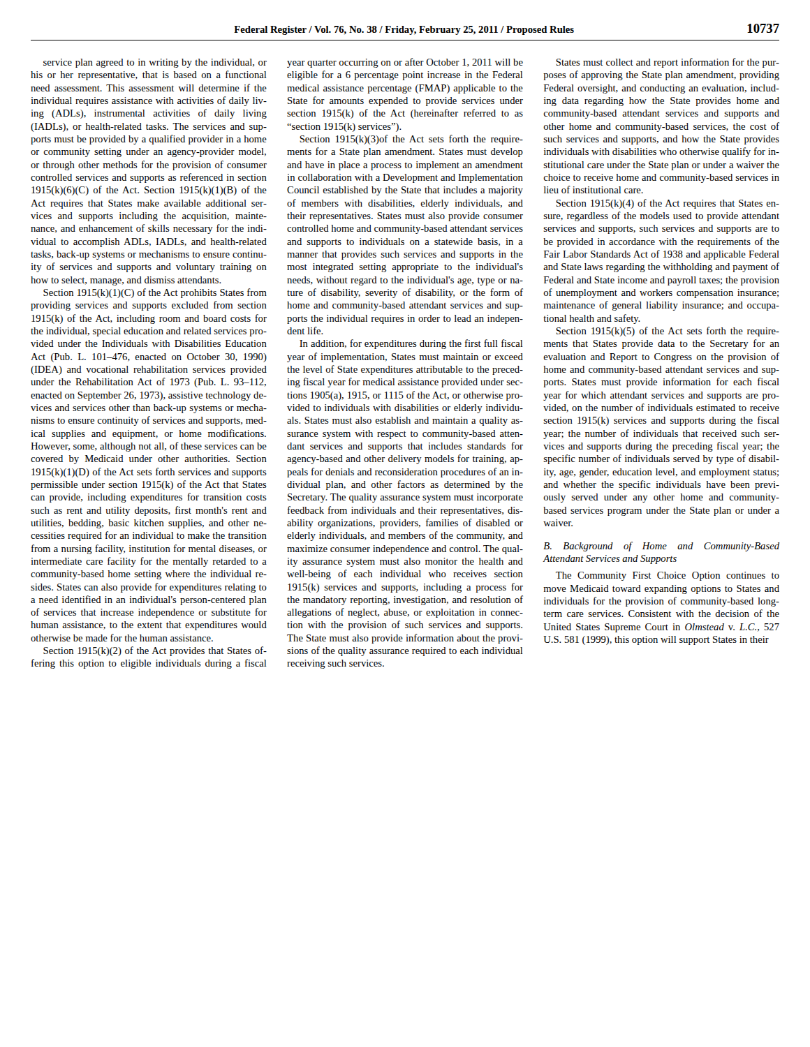Federal Register / Vol. 76, No. 38 / Friday, February 25, 2011 / Proposed Rules
10737
service plan agreed to in writing by the individual, or his or her representative, that is based on a functional need assessment. This assessment will determine if the individual requires assistance with activities of daily living (ADLs), instrumental activities of daily living (IADLs), or health-related tasks. The services and supports must be provided by a qualified provider in a home or community setting under an agency-provider model, or through other methods for the provision of consumer controlled services and supports as referenced in section 1915(k)(6)(C) of the Act. Section 1915(k)(1)(B) of the Act requires that States make available additional services and supports including the acquisition, maintenance, and enhancement of skills necessary for the individual to accomplish ADLs, IADLs, and health-related tasks, back-up systems or mechanisms to ensure continuity of services and supports and voluntary training on how to select, manage, and dismiss attendants.
Section 1915(k)(1)(C) of the Act prohibits States from providing services and supports excluded from section 1915(k) of the Act, including room and board costs for the individual, special education and related services provided under the Individuals with Disabilities Education Act (Pub. L. 101–476, enacted on October 30, 1990) (IDEA) and vocational rehabilitation services provided under the Rehabilitation Act of 1973 (Pub. L. 93–112, enacted on September 26, 1973), assistive technology devices and services other than back-up systems or mechanisms to ensure continuity of services and supports, medical supplies and equipment, or home modifications. However, some, although not all, of these services can be covered by Medicaid under other authorities. Section 1915(k)(1)(D) of the Act sets forth services and supports permissible under section 1915(k) of the Act that States can provide, including expenditures for transition costs such as rent and utility deposits, first month's rent and utilities, bedding, basic kitchen supplies, and other necessities required for an individual to make the transition from a nursing facility, institution for mental diseases, or intermediate care facility for the mentally retarded to a community-based home setting where the individual resides. States can also provide for expenditures relating to a need identified in an individual's person-centered plan of services that increase independence or substitute for human assistance, to the extent that expenditures would otherwise be made for the human assistance.
Section 1915(k)(2) of the Act provides that States offering this option to eligible individuals during a fiscal year quarter occurring on or after October 1, 2011 will be eligible for a 6 percentage point increase in the Federal medical assistance percentage (FMAP) applicable to the State for amounts expended to provide services under section 1915(k) of the Act (hereinafter referred to as “section 1915(k) services”).
Section 1915(k)(3)of the Act sets forth the requirements for a State plan amendment. States must develop and have in place a process to implement an amendment in collaboration with a Development and Implementation Council established by the State that includes a majority of members with disabilities, elderly individuals, and their representatives. States must also provide consumer controlled home and community-based attendant services and supports to individuals on a statewide basis, in a manner that provides such services and supports in the most integrated setting appropriate to the individual's needs, without regard to the individual's age, type or nature of disability, severity of disability, or the form of home and community-based attendant services and supports the individual requires in order to lead an independent life.
In addition, for expenditures during the first full fiscal year of implementation, States must maintain or exceed the level of State expenditures attributable to the preceding fiscal year for medical assistance provided under sections 1905(a), 1915, or 1115 of the Act, or otherwise provided to individuals with disabilities or elderly individuals. States must also establish and maintain a quality assurance system with respect to community-based attendant services and supports that includes standards for agency-based and other delivery models for training, appeals for denials and reconsideration procedures of an individual plan, and other factors as determined by the Secretary. The quality assurance system must incorporate feedback from individuals and their representatives, disability organizations, providers, families of disabled or elderly individuals, and members of the community, and maximize consumer independence and control. The quality assurance system must also monitor the health and well-being of each individual who receives section 1915(k) services and supports, including a process for the mandatory reporting, investigation, and resolution of allegations of neglect, abuse, or exploitation in connection with the provision of such services and supports. The State must also provide information about the provisions of the quality assurance required to each individual receiving such services.
States must collect and report information for the purposes of approving the State plan amendment, providing Federal oversight, and conducting an evaluation, including data regarding how the State provides home and community-based attendant services and supports and other home and community-based services, the cost of such services and supports, and how the State provides individuals with disabilities who otherwise qualify for institutional care under the State plan or under a waiver the choice to receive home and community-based services in lieu of institutional care.
Section 1915(k)(4) of the Act requires that States ensure, regardless of the models used to provide attendant services and supports, such services and supports are to be provided in accordance with the requirements of the Fair Labor Standards Act of 1938 and applicable Federal and State laws regarding the withholding and payment of Federal and State income and payroll taxes; the provision of unemployment and workers compensation insurance; maintenance of general liability insurance; and occupational health and safety.
Section 1915(k)(5) of the Act sets forth the requirements that States provide data to the Secretary for an evaluation and Report to Congress on the provision of home and community-based attendant services and supports. States must provide information for each fiscal year for which attendant services and supports are provided, on the number of individuals estimated to receive section 1915(k) services and supports during the fiscal year; the number of individuals that received such services and supports during the preceding fiscal year; the specific number of individuals served by type of disability, age, gender, education level, and employment status; and whether the specific individuals have been previously served under any other home and community-based services program under the State plan or under a waiver.
B. Background of Home and Community-Based Attendant Services and Supports
The Community First Choice Option continues to move Medicaid toward expanding options to States and individuals for the provision of community-based long-term care services. Consistent with the decision of the United States Supreme Court in Olmstead v. L.C., 527 U.S. 581 (1999), this option will support States in their